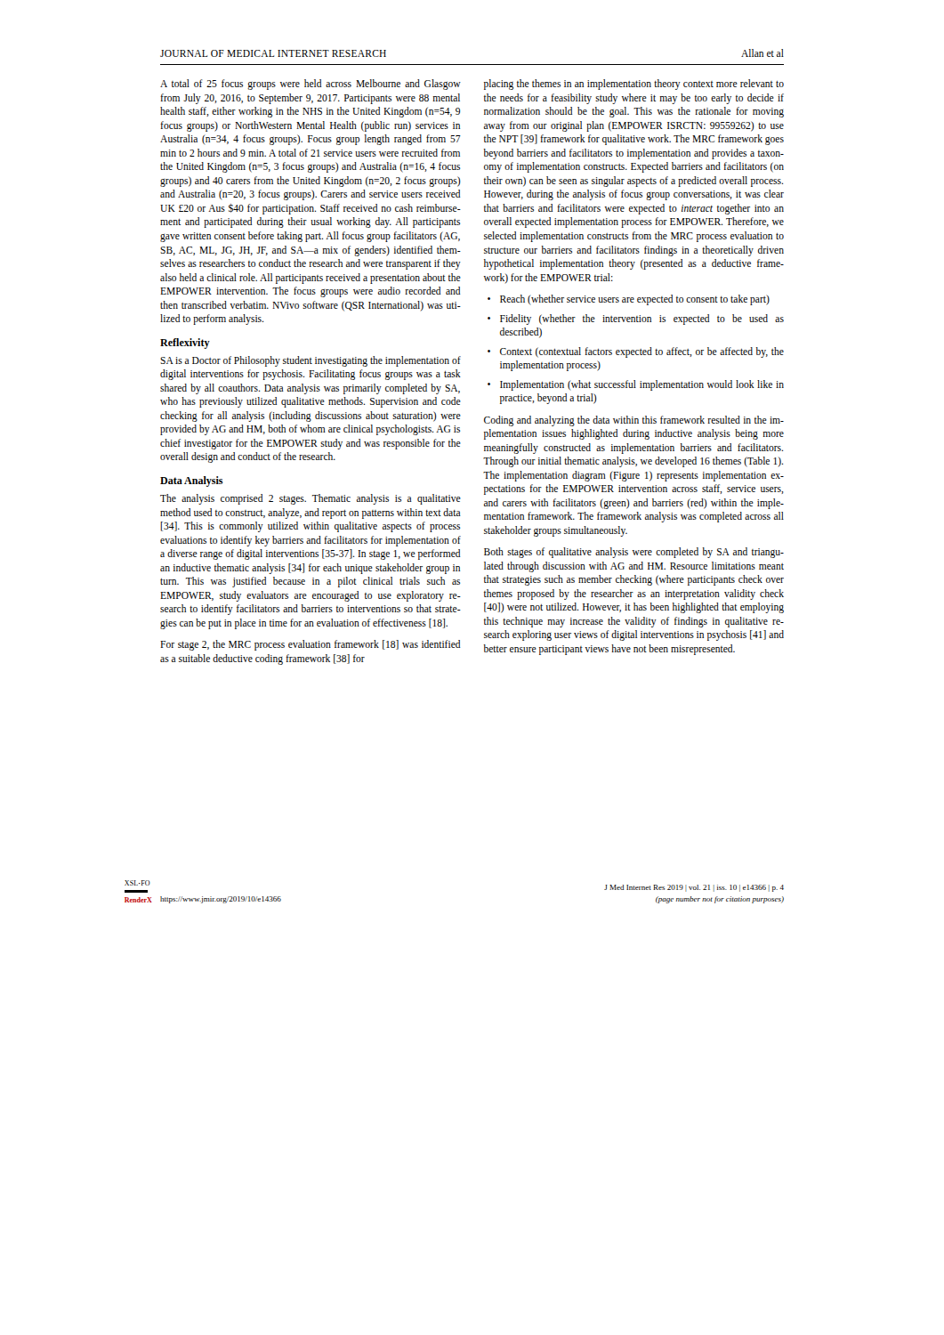JOURNAL OF MEDICAL INTERNET RESEARCH
Allan et al
A total of 25 focus groups were held across Melbourne and Glasgow from July 20, 2016, to September 9, 2017. Participants were 88 mental health staff, either working in the NHS in the United Kingdom (n=54, 9 focus groups) or NorthWestern Mental Health (public run) services in Australia (n=34, 4 focus groups). Focus group length ranged from 57 min to 2 hours and 9 min. A total of 21 service users were recruited from the United Kingdom (n=5, 3 focus groups) and Australia (n=16, 4 focus groups) and 40 carers from the United Kingdom (n=20, 2 focus groups) and Australia (n=20, 3 focus groups). Carers and service users received UK £20 or Aus $40 for participation. Staff received no cash reimbursement and participated during their usual working day. All participants gave written consent before taking part. All focus group facilitators (AG, SB, AC, ML, JG, JH, JF, and SA—a mix of genders) identified themselves as researchers to conduct the research and were transparent if they also held a clinical role. All participants received a presentation about the EMPOWER intervention. The focus groups were audio recorded and then transcribed verbatim. NVivo software (QSR International) was utilized to perform analysis.
Reflexivity
SA is a Doctor of Philosophy student investigating the implementation of digital interventions for psychosis. Facilitating focus groups was a task shared by all coauthors. Data analysis was primarily completed by SA, who has previously utilized qualitative methods. Supervision and code checking for all analysis (including discussions about saturation) were provided by AG and HM, both of whom are clinical psychologists. AG is chief investigator for the EMPOWER study and was responsible for the overall design and conduct of the research.
Data Analysis
The analysis comprised 2 stages. Thematic analysis is a qualitative method used to construct, analyze, and report on patterns within text data [34]. This is commonly utilized within qualitative aspects of process evaluations to identify key barriers and facilitators for implementation of a diverse range of digital interventions [35-37]. In stage 1, we performed an inductive thematic analysis [34] for each unique stakeholder group in turn. This was justified because in a pilot clinical trials such as EMPOWER, study evaluators are encouraged to use exploratory research to identify facilitators and barriers to interventions so that strategies can be put in place in time for an evaluation of effectiveness [18].
For stage 2, the MRC process evaluation framework [18] was identified as a suitable deductive coding framework [38] for
placing the themes in an implementation theory context more relevant to the needs for a feasibility study where it may be too early to decide if normalization should be the goal. This was the rationale for moving away from our original plan (EMPOWER ISRCTN: 99559262) to use the NPT [39] framework for qualitative work. The MRC framework goes beyond barriers and facilitators to implementation and provides a taxonomy of implementation constructs. Expected barriers and facilitators (on their own) can be seen as singular aspects of a predicted overall process. However, during the analysis of focus group conversations, it was clear that barriers and facilitators were expected to interact together into an overall expected implementation process for EMPOWER. Therefore, we selected implementation constructs from the MRC process evaluation to structure our barriers and facilitators findings in a theoretically driven hypothetical implementation theory (presented as a deductive framework) for the EMPOWER trial:
Reach (whether service users are expected to consent to take part)
Fidelity (whether the intervention is expected to be used as described)
Context (contextual factors expected to affect, or be affected by, the implementation process)
Implementation (what successful implementation would look like in practice, beyond a trial)
Coding and analyzing the data within this framework resulted in the implementation issues highlighted during inductive analysis being more meaningfully constructed as implementation barriers and facilitators. Through our initial thematic analysis, we developed 16 themes (Table 1). The implementation diagram (Figure 1) represents implementation expectations for the EMPOWER intervention across staff, service users, and carers with facilitators (green) and barriers (red) within the implementation framework. The framework analysis was completed across all stakeholder groups simultaneously.
Both stages of qualitative analysis were completed by SA and triangulated through discussion with AG and HM. Resource limitations meant that strategies such as member checking (where participants check over themes proposed by the researcher as an interpretation validity check [40]) were not utilized. However, it has been highlighted that employing this technique may increase the validity of findings in qualitative research exploring user views of digital interventions in psychosis [41] and better ensure participant views have not been misrepresented.
XSL·FO
RenderX
https://www.jmir.org/2019/10/e14366
J Med Internet Res 2019 | vol. 21 | iss. 10 | e14366 | p. 4
(page number not for citation purposes)